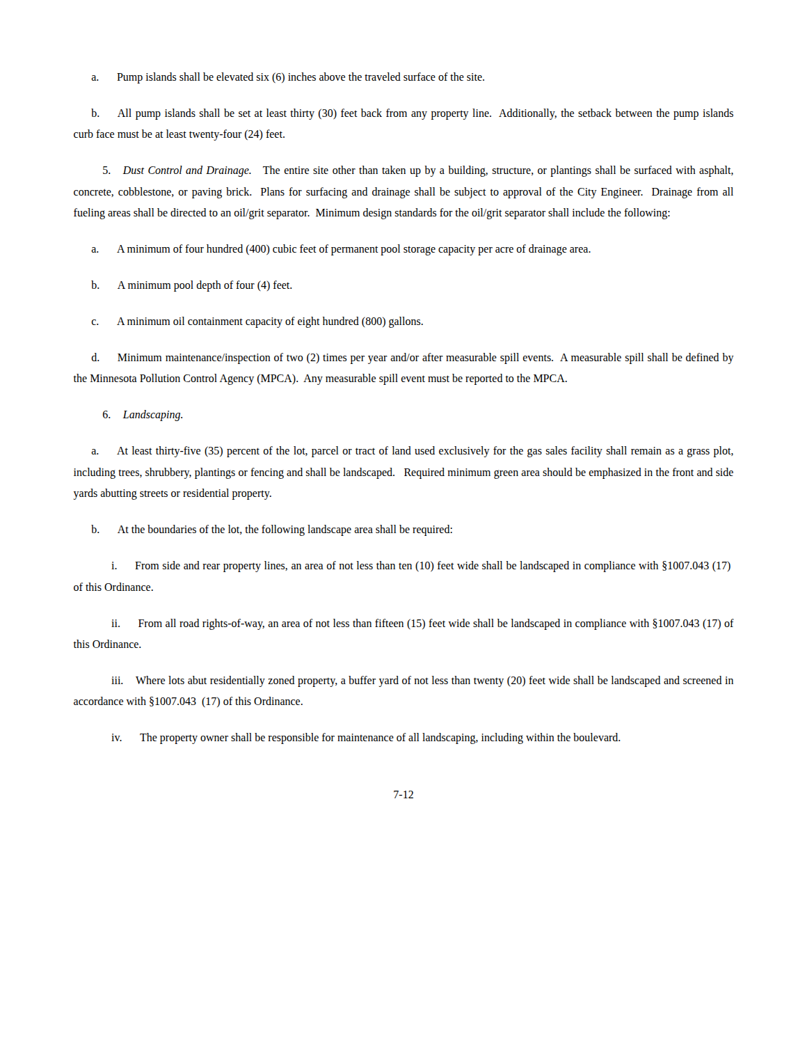a. Pump islands shall be elevated six (6) inches above the traveled surface of the site.
b. All pump islands shall be set at least thirty (30) feet back from any property line. Additionally, the setback between the pump islands curb face must be at least twenty-four (24) feet.
5. Dust Control and Drainage. The entire site other than taken up by a building, structure, or plantings shall be surfaced with asphalt, concrete, cobblestone, or paving brick. Plans for surfacing and drainage shall be subject to approval of the City Engineer. Drainage from all fueling areas shall be directed to an oil/grit separator. Minimum design standards for the oil/grit separator shall include the following:
a. A minimum of four hundred (400) cubic feet of permanent pool storage capacity per acre of drainage area.
b. A minimum pool depth of four (4) feet.
c. A minimum oil containment capacity of eight hundred (800) gallons.
d. Minimum maintenance/inspection of two (2) times per year and/or after measurable spill events. A measurable spill shall be defined by the Minnesota Pollution Control Agency (MPCA). Any measurable spill event must be reported to the MPCA.
6. Landscaping.
a. At least thirty-five (35) percent of the lot, parcel or tract of land used exclusively for the gas sales facility shall remain as a grass plot, including trees, shrubbery, plantings or fencing and shall be landscaped. Required minimum green area should be emphasized in the front and side yards abutting streets or residential property.
b. At the boundaries of the lot, the following landscape area shall be required:
i. From side and rear property lines, an area of not less than ten (10) feet wide shall be landscaped in compliance with §1007.043 (17) of this Ordinance.
ii. From all road rights-of-way, an area of not less than fifteen (15) feet wide shall be landscaped in compliance with §1007.043 (17) of this Ordinance.
iii. Where lots abut residentially zoned property, a buffer yard of not less than twenty (20) feet wide shall be landscaped and screened in accordance with §1007.043 (17) of this Ordinance.
iv. The property owner shall be responsible for maintenance of all landscaping, including within the boulevard.
7-12